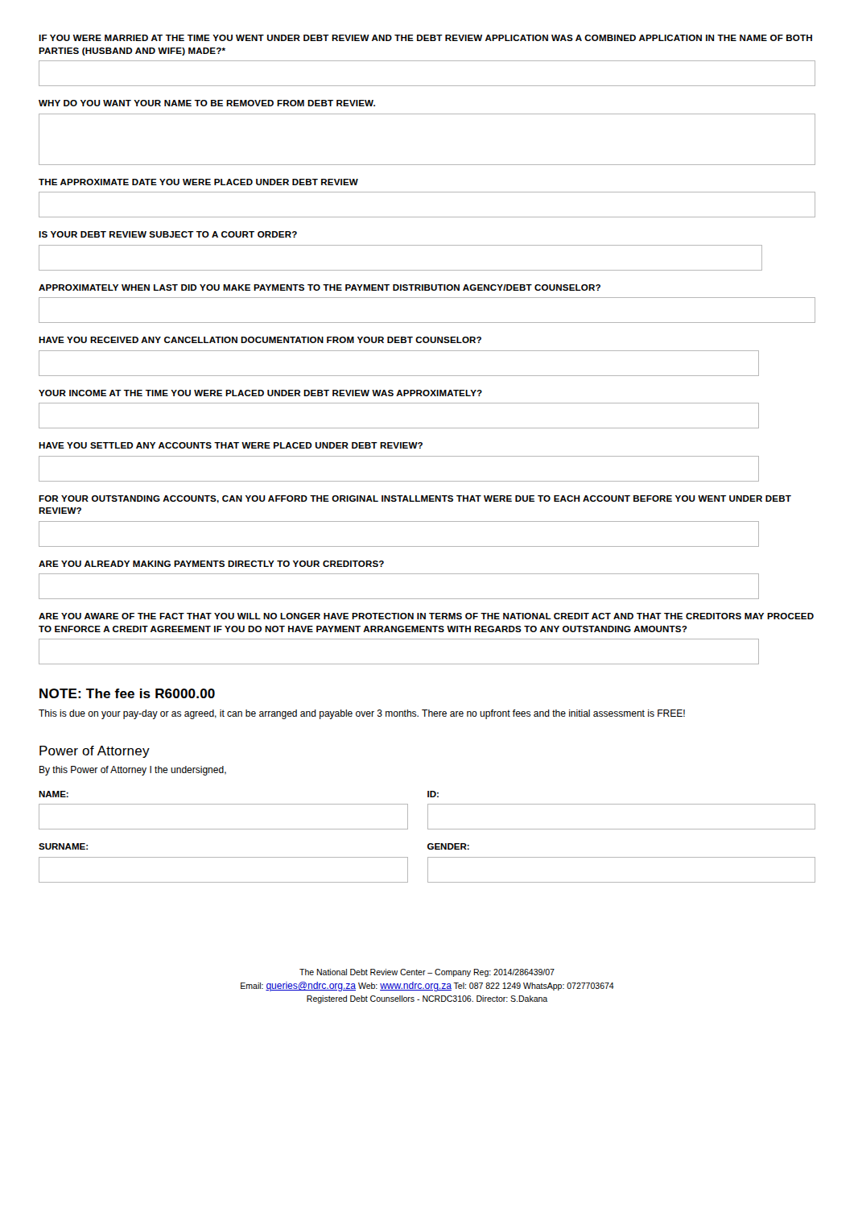If you were married at the time you went under debt review and the debt review application was a combined application in the name of both parties (husband and wife) made?*
Why do you want your name to be removed from debt review.
The approximate date you were placed under debt review
Is your debt review subject to a court order?
Approximately when last did you make payments to the payment distribution agency/debt counselor?
Have you received any cancellation documentation from your debt counselor?
Your income at the time you were placed under debt review was approximately?
Have you settled any accounts that were placed under debt review?
For your outstanding accounts, can you afford the original installments that were due to each account before you went under debt review?
Are you already making payments directly to your creditors?
Are you aware of the fact that you will no longer have protection in terms of the National Credit Act and that the creditors may proceed to enforce a credit agreement if you do not have payment arrangements with regards to any outstanding amounts?
NOTE: The fee is R6000.00
This is due on your pay-day or as agreed, it can be arranged and payable over 3 months. There are no upfront fees and the initial assessment is FREE!
Power of Attorney
By this Power of Attorney I the undersigned,
| Name: | ID: |
| Surname: | Gender: |
The National Debt Review Center – Company Reg: 2014/286439/07
Email: queries@ndrc.org.za Web: www.ndrc.org.za Tel: 087 822 1249 WhatsApp: 0727703674
Registered Debt Counsellors - NCRDC3106. Director: S.Dakana